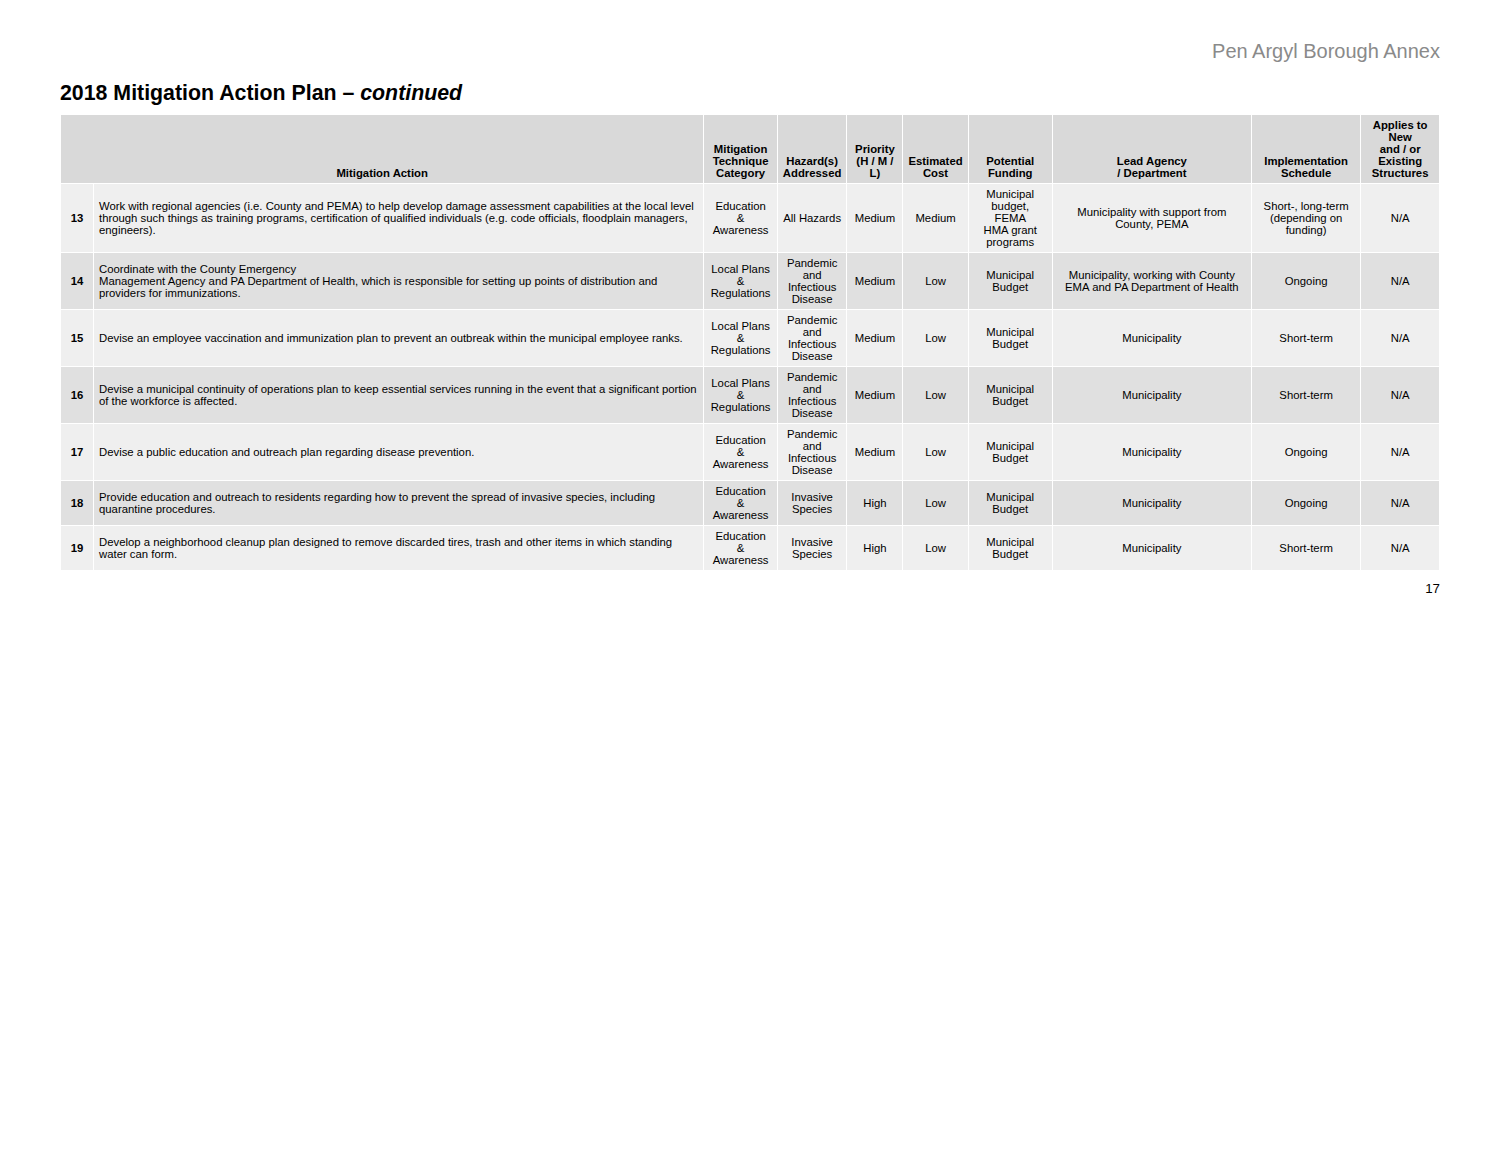Pen Argyl Borough Annex
2018 Mitigation Action Plan – continued
| Mitigation Action | Mitigation Technique Category | Hazard(s) Addressed | Priority (H / M / L) | Estimated Cost | Potential Funding | Lead Agency / Department | Implementation Schedule | Applies to New and / or Existing Structures |
| --- | --- | --- | --- | --- | --- | --- | --- | --- |
| 13 | Work with regional agencies (i.e. County and PEMA) to help develop damage assessment capabilities at the local level through such things as training programs, certification of qualified individuals (e.g. code officials, floodplain managers, engineers). | Education & Awareness | All Hazards | Medium | Medium | Municipal budget, FEMA HMA grant programs | Municipality with support from County, PEMA | Short-, long-term (depending on funding) | N/A |
| 14 | Coordinate with the County Emergency Management Agency and PA Department of Health, which is responsible for setting up points of distribution and providers for immunizations. | Local Plans & Regulations | Pandemic and Infectious Disease | Medium | Low | Municipal Budget | Municipality, working with County EMA and PA Department of Health | Ongoing | N/A |
| 15 | Devise an employee vaccination and immunization plan to prevent an outbreak within the municipal employee ranks. | Local Plans & Regulations | Pandemic and Infectious Disease | Medium | Low | Municipal Budget | Municipality | Short-term | N/A |
| 16 | Devise a municipal continuity of operations plan to keep essential services running in the event that a significant portion of the workforce is affected. | Local Plans & Regulations | Pandemic and Infectious Disease | Medium | Low | Municipal Budget | Municipality | Short-term | N/A |
| 17 | Devise a public education and outreach plan regarding disease prevention. | Education & Awareness | Pandemic and Infectious Disease | Medium | Low | Municipal Budget | Municipality | Ongoing | N/A |
| 18 | Provide education and outreach to residents regarding how to prevent the spread of invasive species, including quarantine procedures. | Education & Awareness | Invasive Species | High | Low | Municipal Budget | Municipality | Ongoing | N/A |
| 19 | Develop a neighborhood cleanup plan designed to remove discarded tires, trash and other items in which standing water can form. | Education & Awareness | Invasive Species | High | Low | Municipal Budget | Municipality | Short-term | N/A |
17